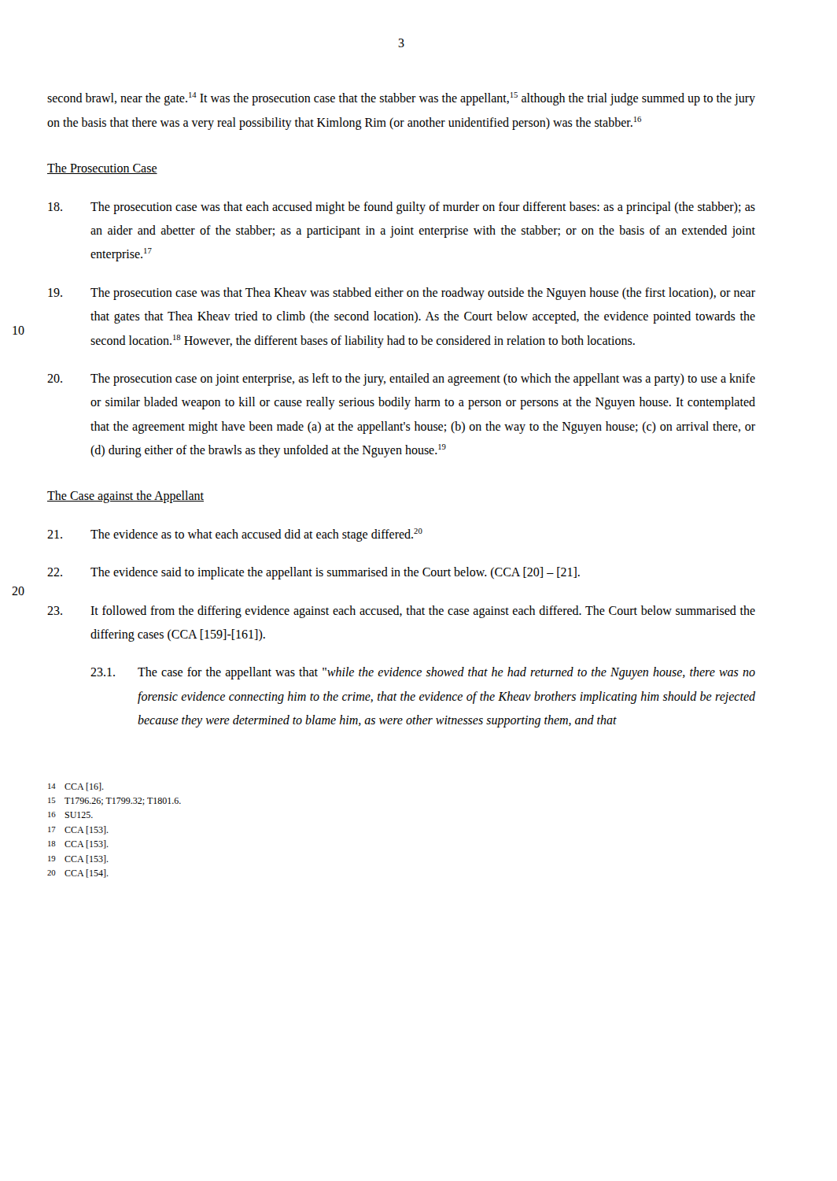3
second brawl, near the gate.14 It was the prosecution case that the stabber was the appellant,15 although the trial judge summed up to the jury on the basis that there was a very real possibility that Kimlong Rim (or another unidentified person) was the stabber.16
The Prosecution Case
18. The prosecution case was that each accused might be found guilty of murder on four different bases: as a principal (the stabber); as an aider and abetter of the stabber; as a participant in a joint enterprise with the stabber; or on the basis of an extended joint enterprise.17
19. 10 The prosecution case was that Thea Kheav was stabbed either on the roadway outside the Nguyen house (the first location), or near that gates that Thea Kheav tried to climb (the second location). As the Court below accepted, the evidence pointed towards the second location.18 However, the different bases of liability had to be considered in relation to both locations.
20. The prosecution case on joint enterprise, as left to the jury, entailed an agreement (to which the appellant was a party) to use a knife or similar bladed weapon to kill or cause really serious bodily harm to a person or persons at the Nguyen house. It contemplated that the agreement might have been made (a) at the appellant's house; (b) on the way to the Nguyen house; (c) on arrival there, or (d) during either of the brawls as they unfolded at the Nguyen house.19
The Case against the Appellant
21. The evidence as to what each accused did at each stage differed.20
22. 20 The evidence said to implicate the appellant is summarised in the Court below. (CCA [20] – [21].
23. It followed from the differing evidence against each accused, that the case against each differed. The Court below summarised the differing cases (CCA [159]-[161]).
23.1. The case for the appellant was that "while the evidence showed that he had returned to the Nguyen house, there was no forensic evidence connecting him to the crime, that the evidence of the Kheav brothers implicating him should be rejected because they were determined to blame him, as were other witnesses supporting them, and that
14 CCA [16].
15 T1796.26; T1799.32; T1801.6.
16 SU125.
17 CCA [153].
18 CCA [153].
19 CCA [153].
20 CCA [154].